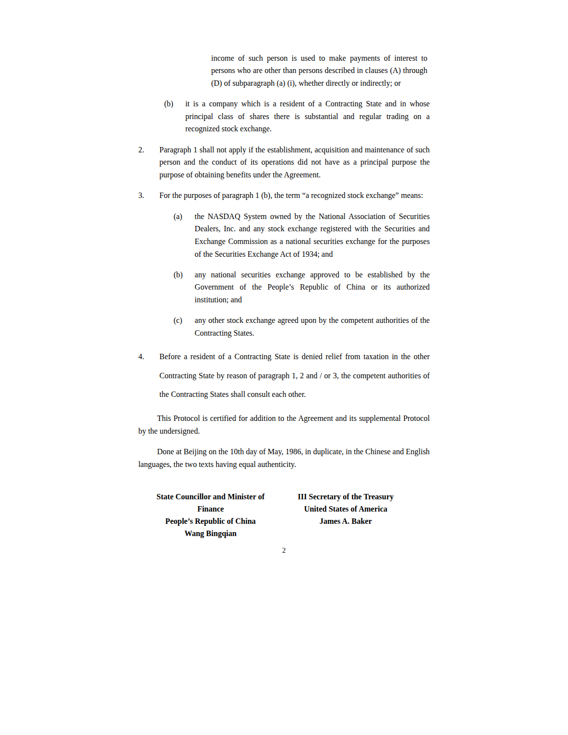income of such person is used to make payments of interest to persons who are other than persons described in clauses (A) through (D) of subparagraph (a) (i), whether directly or indirectly; or
(b)
it is a company which is a resident of a Contracting State and in whose principal class of shares there is substantial and regular trading on a recognized stock exchange.
2.
Paragraph 1 shall not apply if the establishment, acquisition and maintenance of such person and the conduct of its operations did not have as a principal purpose the purpose of obtaining benefits under the Agreement.
3.
For the purposes of paragraph 1 (b), the term “a recognized stock exchange” means:
(a)
the NASDAQ System owned by the National Association of Securities Dealers, Inc. and any stock exchange registered with the Securities and Exchange Commission as a national securities exchange for the purposes of the Securities Exchange Act of 1934; and
(b)
any national securities exchange approved to be established by the Government of the People’s Republic of China or its authorized institution; and
(c)
any other stock exchange agreed upon by the competent authorities of the Contracting States.
4.
Before a resident of a Contracting State is denied relief from taxation in the other Contracting State by reason of paragraph 1, 2 and / or 3, the competent authorities of the Contracting States shall consult each other.
This Protocol is certified for addition to the Agreement and its supplemental Protocol by the undersigned.
Done at Beijing on the 10th day of May, 1986, in duplicate, in the Chinese and English languages, the two texts having equal authenticity.
State Councillor and Minister of Finance
People’s Republic of China
Wang Bingqian
III Secretary of the Treasury
United States of America
James A. Baker
2